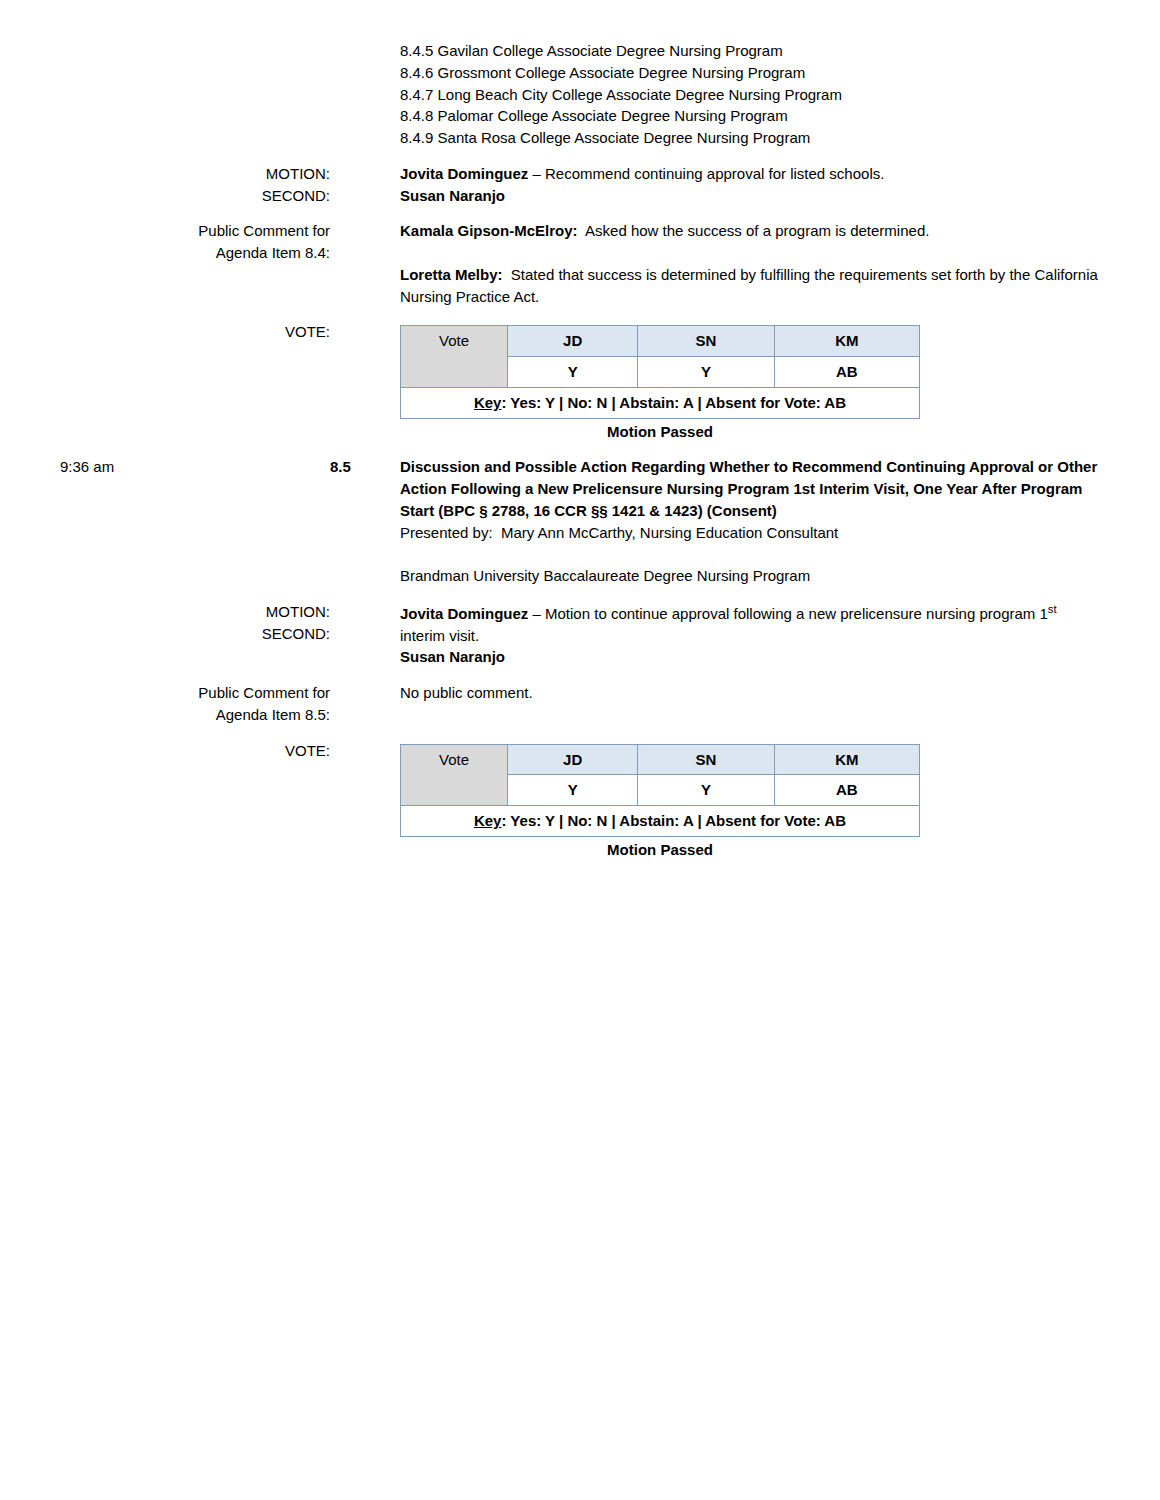| | | | 8.4.5 Gavilan College Associate Degree Nursing Program 8.4.6 Grossmont College Associate Degree Nursing Program 8.4.7 Long Beach City College Associate Degree Nursing Program 8.4.8 Palomar College Associate Degree Nursing Program 8.4.9 Santa Rosa College Associate Degree Nursing Program |
| | MOTION: SECOND: | | Jovita Dominguez – Recommend continuing approval for listed schools. Susan Naranjo |
| | Public Comment for Agenda Item 8.4: | | Kamala Gipson-McElroy: Asked how the success of a program is determined. Loretta Melby: Stated that success is determined by fulfilling the requirements set forth by the California Nursing Practice Act. |
| | VOTE: | | / Vote / JD / SN / KM / / Y / Y / AB / / Key : Yes: Y / No: N / Abstain: A / Absent for Vote: AB / Motion Passed |
| 9:36 am | | 8.5 | Discussion and Possible Action Regarding Whether to Recommend Continuing Approval or Other Action Following a New Prelicensure Nursing Program 1st Interim Visit, One Year After Program Start (BPC § 2788, 16 CCR §§ 1421 & 1423) (Consent) Presented by: Mary Ann McCarthy, Nursing Education Consultant Brandman University Baccalaureate Degree Nursing Program |
| | MOTION: SECOND: | | Jovita Dominguez – Motion to continue approval following a new prelicensure nursing program 1 st interim visit. Susan Naranjo |
| | Public Comment for Agenda Item 8.5: | | No public comment. |
| | VOTE: | | / Vote / JD / SN / KM / / Y / Y / AB / / Key : Yes: Y / No: N / Abstain: A / Absent for Vote: AB / Motion Passed |